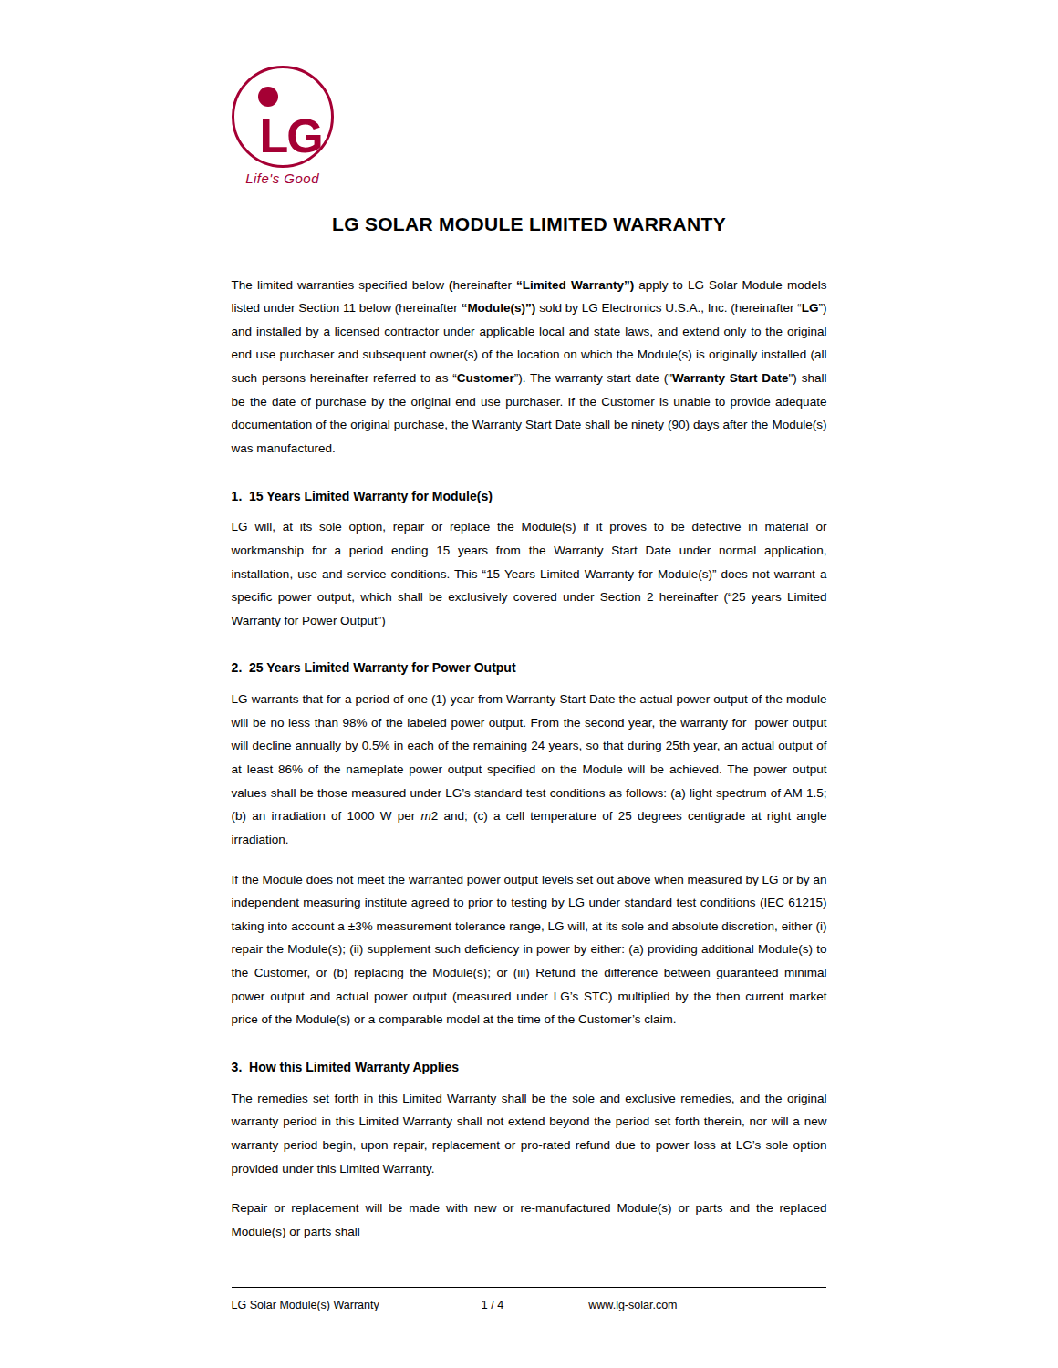LG
Life's Good
LG SOLAR MODULE LIMITED WARRANTY
The limited warranties specified below (hereinafter “Limited Warranty”) apply to LG Solar Module models listed under Section 11 below (hereinafter “Module(s)”) sold by LG Electronics U.S.A., Inc. (hereinafter “LG”) and installed by a licensed contractor under applicable local and state laws, and extend only to the original end use purchaser and subsequent owner(s) of the location on which the Module(s) is originally installed (all such persons hereinafter referred to as “Customer”). The warranty start date ("Warranty Start Date") shall be the date of purchase by the original end use purchaser. If the Customer is unable to provide adequate documentation of the original purchase, the Warranty Start Date shall be ninety (90) days after the Module(s) was manufactured.
1. 15 Years Limited Warranty for Module(s)
LG will, at its sole option, repair or replace the Module(s) if it proves to be defective in material or workmanship for a period ending 15 years from the Warranty Start Date under normal application, installation, use and service conditions. This “15 Years Limited Warranty for Module(s)” does not warrant a specific power output, which shall be exclusively covered under Section 2 hereinafter (“25 years Limited Warranty for Power Output”)
2. 25 Years Limited Warranty for Power Output
LG warrants that for a period of one (1) year from Warranty Start Date the actual power output of the module will be no less than 98% of the labeled power output. From the second year, the warranty for power output will decline annually by 0.5% in each of the remaining 24 years, so that during 25th year, an actual output of at least 86% of the nameplate power output specified on the Module will be achieved. The power output values shall be those measured under LG’s standard test conditions as follows: (a) light spectrum of AM 1.5; (b) an irradiation of 1000 W per m2 and; (c) a cell temperature of 25 degrees centigrade at right angle irradiation.
If the Module does not meet the warranted power output levels set out above when measured by LG or by an independent measuring institute agreed to prior to testing by LG under standard test conditions (IEC 61215) taking into account a ±3% measurement tolerance range, LG will, at its sole and absolute discretion, either (i) repair the Module(s); (ii) supplement such deficiency in power by either: (a) providing additional Module(s) to the Customer, or (b) replacing the Module(s); or (iii) Refund the difference between guaranteed minimal power output and actual power output (measured under LG’s STC) multiplied by the then current market price of the Module(s) or a comparable model at the time of the Customer’s claim.
3. How this Limited Warranty Applies
The remedies set forth in this Limited Warranty shall be the sole and exclusive remedies, and the original warranty period in this Limited Warranty shall not extend beyond the period set forth therein, nor will a new warranty period begin, upon repair, replacement or pro-rated refund due to power loss at LG’s sole option provided under this Limited Warranty.
Repair or replacement will be made with new or re-manufactured Module(s) or parts and the replaced Module(s) or parts shall
LG Solar Module(s) Warranty
1 / 4
www.lg-solar.com